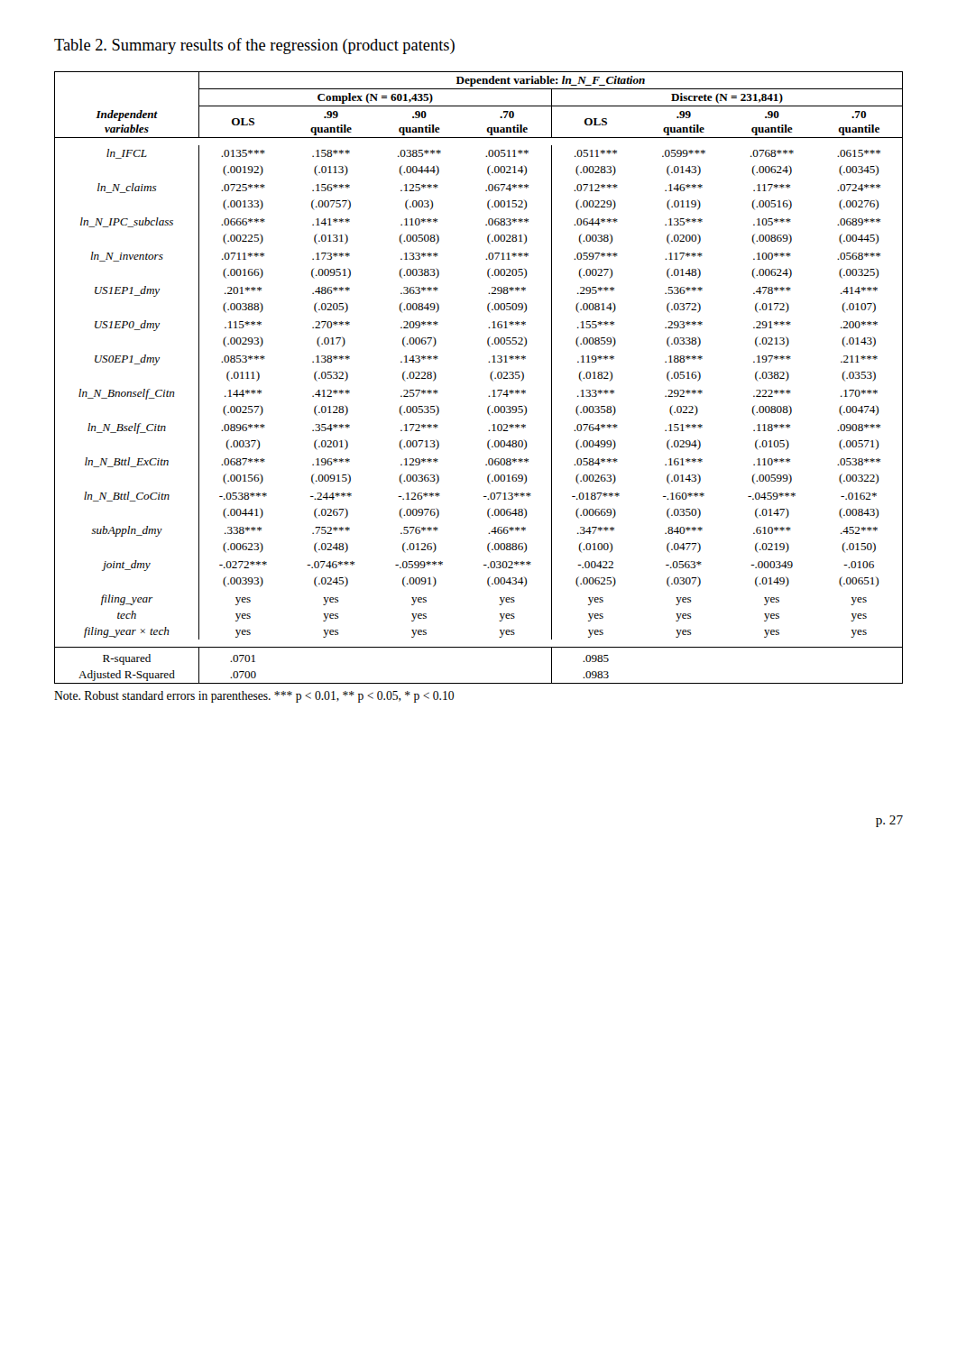Table 2. Summary results of the regression (product patents)
| | Dependent variable: ln_N_F_Citation |
| --- | --- |
| | Complex (N = 601,435) | Discrete (N = 231,841) |
| Independent variables | OLS | .99 quantile | .90 quantile | .70 quantile | OLS | .99 quantile | .90 quantile | .70 quantile |
| ln_IFCL | .0135*** | .158*** | .0385*** | .00511** | .0511*** | .0599*** | .0768*** | .0615*** |
| | (.00192) | (.0113) | (.00444) | (.00214) | (.00283) | (.0143) | (.00624) | (.00345) |
| ln_N_claims | .0725*** | .156*** | .125*** | .0674*** | .0712*** | .146*** | .117*** | .0724*** |
| | (.00133) | (.00757) | (.003) | (.00152) | (.00229) | (.0119) | (.00516) | (.00276) |
| ln_N_IPC_subclass | .0666*** | .141*** | .110*** | .0683*** | .0644*** | .135*** | .105*** | .0689*** |
| | (.00225) | (.0131) | (.00508) | (.00281) | (.0038) | (.0200) | (.00869) | (.00445) |
| ln_N_inventors | .0711*** | .173*** | .133*** | .0711*** | .0597*** | .117*** | .100*** | .0568*** |
| | (.00166) | (.00951) | (.00383) | (.00205) | (.0027) | (.0148) | (.00624) | (.00325) |
| US1EP1_dmy | .201*** | .486*** | .363*** | .298*** | .295*** | .536*** | .478*** | .414*** |
| | (.00388) | (.0205) | (.00849) | (.00509) | (.00814) | (.0372) | (.0172) | (.0107) |
| US1EP0_dmy | .115*** | .270*** | .209*** | .161*** | .155*** | .293*** | .291*** | .200*** |
| | (.00293) | (.017) | (.0067) | (.00552) | (.00859) | (.0338) | (.0213) | (.0143) |
| US0EP1_dmy | .0853*** | .138*** | .143*** | .131*** | .119*** | .188*** | .197*** | .211*** |
| | (.0111) | (.0532) | (.0228) | (.0235) | (.0182) | (.0516) | (.0382) | (.0353) |
| ln_N_Bnonself_Citn | .144*** | .412*** | .257*** | .174*** | .133*** | .292*** | .222*** | .170*** |
| | (.00257) | (.0128) | (.00535) | (.00395) | (.00358) | (.022) | (.00808) | (.00474) |
| ln_N_Bself_Citn | .0896*** | .354*** | .172*** | .102*** | .0764*** | .151*** | .118*** | .0908*** |
| | (.0037) | (.0201) | (.00713) | (.00480) | (.00499) | (.0294) | (.0105) | (.00571) |
| ln_N_Bttl_ExCitn | .0687*** | .196*** | .129*** | .0608*** | .0584*** | .161*** | .110*** | .0538*** |
| | (.00156) | (.00915) | (.00363) | (.00169) | (.00263) | (.0143) | (.00599) | (.00322) |
| ln_N_Bttl_CoCitn | -.0538*** | -.244*** | -.126*** | -.0713*** | -.0187*** | -.160*** | -.0459*** | -.0162* |
| | (.00441) | (.0267) | (.00976) | (.00648) | (.00669) | (.0350) | (.0147) | (.00843) |
| subAppln_dmy | .338*** | .752*** | .576*** | .466*** | .347*** | .840*** | .610*** | .452*** |
| | (.00623) | (.0248) | (.0126) | (.00886) | (.0100) | (.0477) | (.0219) | (.0150) |
| joint_dmy | -.0272*** | -.0746*** | -.0599*** | -.0302*** | -.00422 | -.0563* | -.000349 | -.0106 |
| | (.00393) | (.0245) | (.0091) | (.00434) | (.00625) | (.0307) | (.0149) | (.00651) |
| filing_year | yes | yes | yes | yes | yes | yes | yes | yes |
| tech | yes | yes | yes | yes | yes | yes | yes | yes |
| filing_year × tech | yes | yes | yes | yes | yes | yes | yes | yes |
| R-squared | .0701 | | | | .0985 | | | |
| Adjusted R-Squared | .0700 | | | | .0983 | | | |
Note. Robust standard errors in parentheses. *** p < 0.01, ** p < 0.05, * p < 0.10
p. 27